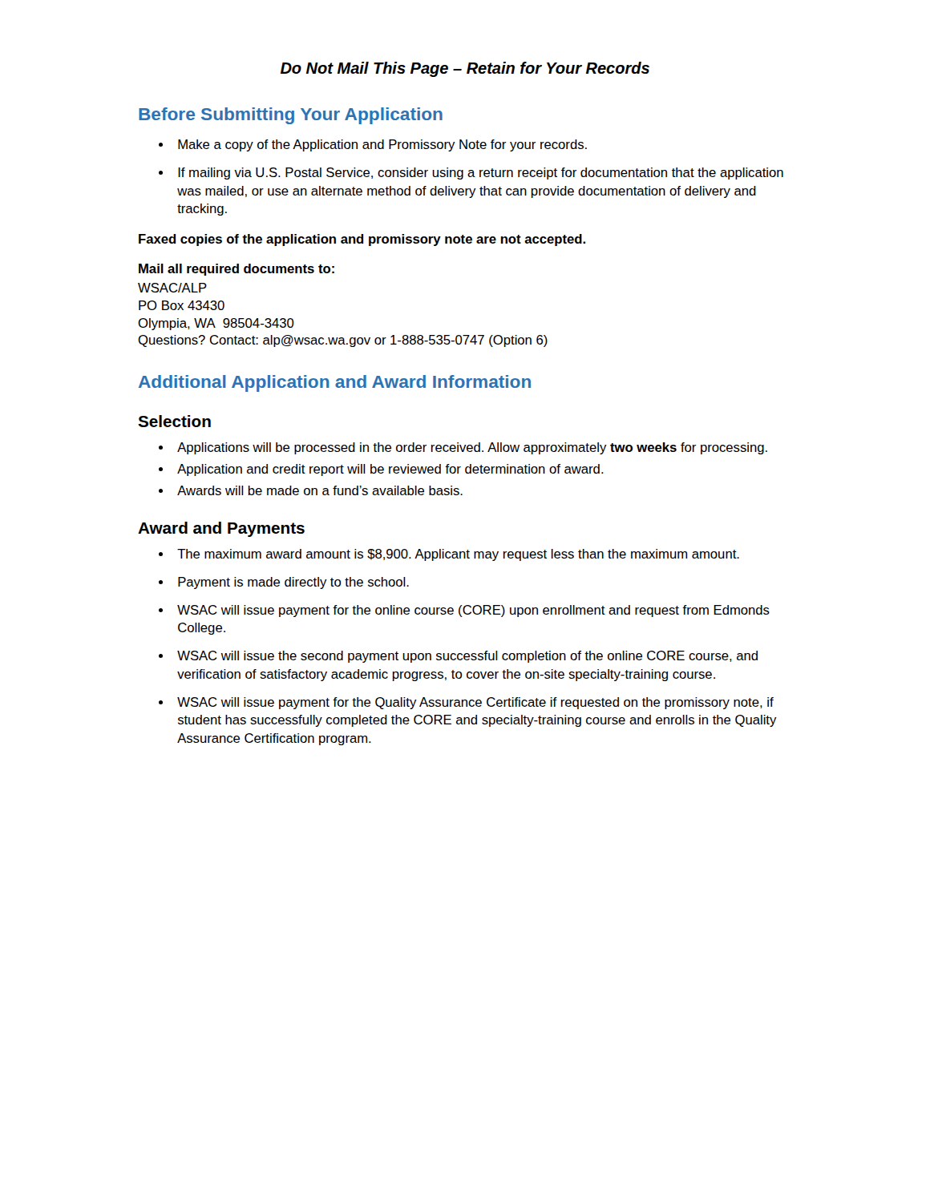Do Not Mail This Page – Retain for Your Records
Before Submitting Your Application
Make a copy of the Application and Promissory Note for your records.
If mailing via U.S. Postal Service, consider using a return receipt for documentation that the application was mailed, or use an alternate method of delivery that can provide documentation of delivery and tracking.
Faxed copies of the application and promissory note are not accepted.
Mail all required documents to:
WSAC/ALP
PO Box 43430
Olympia, WA 98504-3430
Questions? Contact: alp@wsac.wa.gov or 1-888-535-0747 (Option 6)
Additional Application and Award Information
Selection
Applications will be processed in the order received. Allow approximately two weeks for processing.
Application and credit report will be reviewed for determination of award.
Awards will be made on a fund’s available basis.
Award and Payments
The maximum award amount is $8,900. Applicant may request less than the maximum amount.
Payment is made directly to the school.
WSAC will issue payment for the online course (CORE) upon enrollment and request from Edmonds College.
WSAC will issue the second payment upon successful completion of the online CORE course, and verification of satisfactory academic progress, to cover the on-site specialty-training course.
WSAC will issue payment for the Quality Assurance Certificate if requested on the promissory note, if student has successfully completed the CORE and specialty-training course and enrolls in the Quality Assurance Certification program.